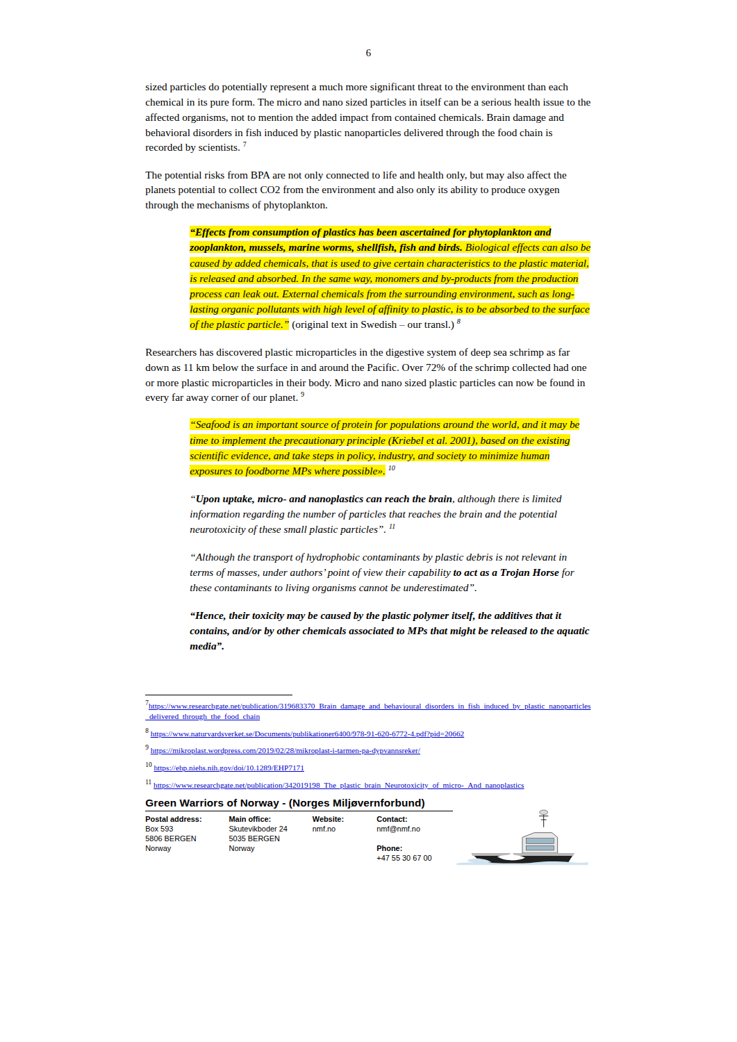6
sized particles do potentially represent a much more significant threat to the environment than each chemical in its pure form. The micro and nano sized particles in itself can be a serious health issue to the affected organisms, not to mention the added impact from contained chemicals. Brain damage and behavioral disorders in fish induced by plastic nanoparticles delivered through the food chain is recorded by scientists. 7
The potential risks from BPA are not only connected to life and health only, but may also affect the planets potential to collect CO2 from the environment and also only its ability to produce oxygen through the mechanisms of phytoplankton.
“Effects from consumption of plastics has been ascertained for phytoplankton and zooplankton, mussels, marine worms, shellfish, fish and birds. Biological effects can also be caused by added chemicals, that is used to give certain characteristics to the plastic material, is released and absorbed. In the same way, monomers and by-products from the production process can leak out. External chemicals from the surrounding environment, such as long-lasting organic pollutants with high level of affinity to plastic, is to be absorbed to the surface of the plastic particle.” (original text in Swedish – our transl.) 8
Researchers has discovered plastic microparticles in the digestive system of deep sea schrimp as far down as 11 km below the surface in and around the Pacific. Over 72% of the schrimp collected had one or more plastic microparticles in their body. Micro and nano sized plastic particles can now be found in every far away corner of our planet. 9
“Seafood is an important source of protein for populations around the world, and it may be time to implement the precautionary principle (Kriebel et al. 2001), based on the existing scientific evidence, and take steps in policy, industry, and society to minimize human exposures to foodborne MPs where possible». 10
“Upon uptake, micro- and nanoplastics can reach the brain, although there is limited information regarding the number of particles that reaches the brain and the potential neurotoxicity of these small plastic particles”. 11
“Although the transport of hydrophobic contaminants by plastic debris is not relevant in terms of masses, under authors’ point of view their capability to act as a Trojan Horse for these contaminants to living organisms cannot be underestimated”.
“Hence, their toxicity may be caused by the plastic polymer itself, the additives that it contains, and/or by other chemicals associated to MPs that might be released to the aquatic media”.
7https://www.researchgate.net/publication/319683370_Brain_damage_and_behavioural_disorders_in_fish_induced_by_plastic_nanoparticles_delivered_through_the_food_chain
8 https://www.naturvardsverket.se/Documents/publikationer6400/978-91-620-6772-4.pdf?pid=20662
9 https://mikroplast.wordpress.com/2019/02/28/mikroplast-i-tarmen-pa-dypvannsreker/
10 https://ehp.niehs.nih.gov/doi/10.1289/EHP7171
11 https://www.researchgate.net/publication/342019198_The_plastic_brain_Neurotoxicity_of_micro-_And_nanoplastics
Green Warriors of Norway - (Norges Miljøvernforbund)
| Postal address: Box 593 5806 BERGEN Norway | Main office: Skutevikboder 24 5035 BERGEN Norway | Website: nmf.no | Contact: nmf@nmf.no Phone: +47 55 30 67 00 |